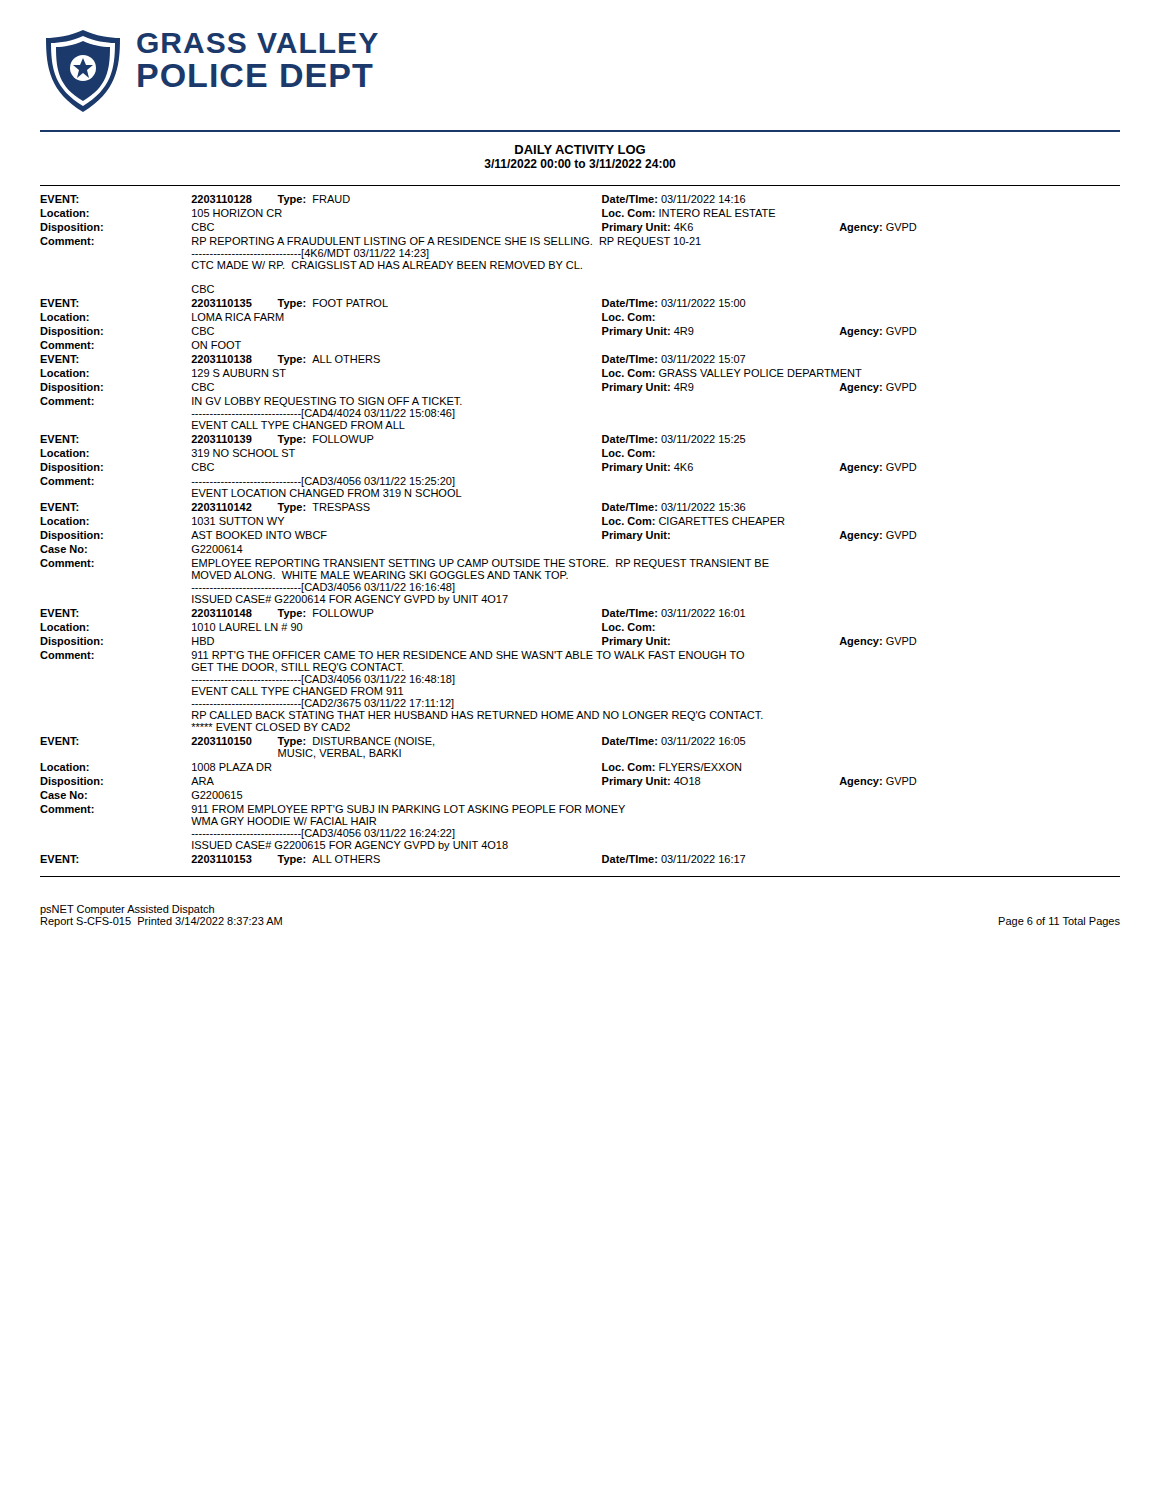GRASS VALLEY
POLICE DEPT
DAILY ACTIVITY LOG
3/11/2022 00:00 to 3/11/2022 24:00
| EVENT: | 2203110128 | Type: FRAUD | Date/TIme: 03/11/2022 14:16 |
| Location: | 105 HORIZON CR | Loc. Com: INTERO REAL ESTATE |
| Disposition: | CBC | Primary Unit: 4K6 | Agency: GVPD | |
| Comment: | RP REPORTING A FRAUDULENT LISTING OF A RESIDENCE SHE IS SELLING. RP REQUEST 10-21 ------------------------------[4K6/MDT 03/11/22 14:23] CTC MADE W/ RP. CRAIGSLIST AD HAS ALREADY BEEN REMOVED BY CL. CBC |
| EVENT: | 2203110135 | Type: FOOT PATROL | Date/TIme: 03/11/2022 15:00 |
| Location: | LOMA RICA FARM | Loc. Com: |
| Disposition: | CBC | Primary Unit: 4R9 | Agency: GVPD | |
| Comment: | ON FOOT |
| EVENT: | 2203110138 | Type: ALL OTHERS | Date/TIme: 03/11/2022 15:07 |
| Location: | 129 S AUBURN ST | Loc. Com: GRASS VALLEY POLICE DEPARTMENT |
| Disposition: | CBC | Primary Unit: 4R9 | Agency: GVPD | |
| Comment: | IN GV LOBBY REQUESTING TO SIGN OFF A TICKET. ------------------------------[CAD4/4024 03/11/22 15:08:46] EVENT CALL TYPE CHANGED FROM ALL |
| EVENT: | 2203110139 | Type: FOLLOWUP | Date/TIme: 03/11/2022 15:25 |
| Location: | 319 NO SCHOOL ST | Loc. Com: |
| Disposition: | CBC | Primary Unit: 4K6 | Agency: GVPD | |
| Comment: | ------------------------------[CAD3/4056 03/11/22 15:25:20] EVENT LOCATION CHANGED FROM 319 N SCHOOL |
| EVENT: | 2203110142 | Type: TRESPASS | Date/TIme: 03/11/2022 15:36 |
| Location: | 1031 SUTTON WY | Loc. Com: CIGARETTES CHEAPER |
| Disposition: | AST BOOKED INTO WBCF | Primary Unit: | Agency: GVPD | |
| Case No: | G2200614 |
| Comment: | EMPLOYEE REPORTING TRANSIENT SETTING UP CAMP OUTSIDE THE STORE. RP REQUEST TRANSIENT BE MOVED ALONG. WHITE MALE WEARING SKI GOGGLES AND TANK TOP. ------------------------------[CAD3/4056 03/11/22 16:16:48] ISSUED CASE# G2200614 FOR AGENCY GVPD by UNIT 4O17 |
| EVENT: | 2203110148 | Type: FOLLOWUP | Date/TIme: 03/11/2022 16:01 |
| Location: | 1010 LAUREL LN # 90 | Loc. Com: |
| Disposition: | HBD | Primary Unit: | Agency: GVPD | |
| Comment: | 911 RPT'G THE OFFICER CAME TO HER RESIDENCE AND SHE WASN'T ABLE TO WALK FAST ENOUGH TO GET THE DOOR, STILL REQ'G CONTACT. ------------------------------[CAD3/4056 03/11/22 16:48:18] EVENT CALL TYPE CHANGED FROM 911 ------------------------------[CAD2/3675 03/11/22 17:11:12] RP CALLED BACK STATING THAT HER HUSBAND HAS RETURNED HOME AND NO LONGER REQ'G CONTACT. ***** EVENT CLOSED BY CAD2 |
| EVENT: | 2203110150 | Type: DISTURBANCE (NOISE, MUSIC, VERBAL, BARKI | Date/TIme: 03/11/2022 16:05 |
| Location: | 1008 PLAZA DR | Loc. Com: FLYERS/EXXON |
| Disposition: | ARA | Primary Unit: 4O18 | Agency: GVPD | |
| Case No: | G2200615 |
| Comment: | 911 FROM EMPLOYEE RPT'G SUBJ IN PARKING LOT ASKING PEOPLE FOR MONEY WMA GRY HOODIE W/ FACIAL HAIR ------------------------------[CAD3/4056 03/11/22 16:24:22] ISSUED CASE# G2200615 FOR AGENCY GVPD by UNIT 4O18 |
| EVENT: | 2203110153 | Type: ALL OTHERS | Date/TIme: 03/11/2022 16:17 |
psNET Computer Assisted Dispatch
Report S-CFS-015 Printed 3/14/2022 8:37:23 AM Page 6 of 11 Total Pages